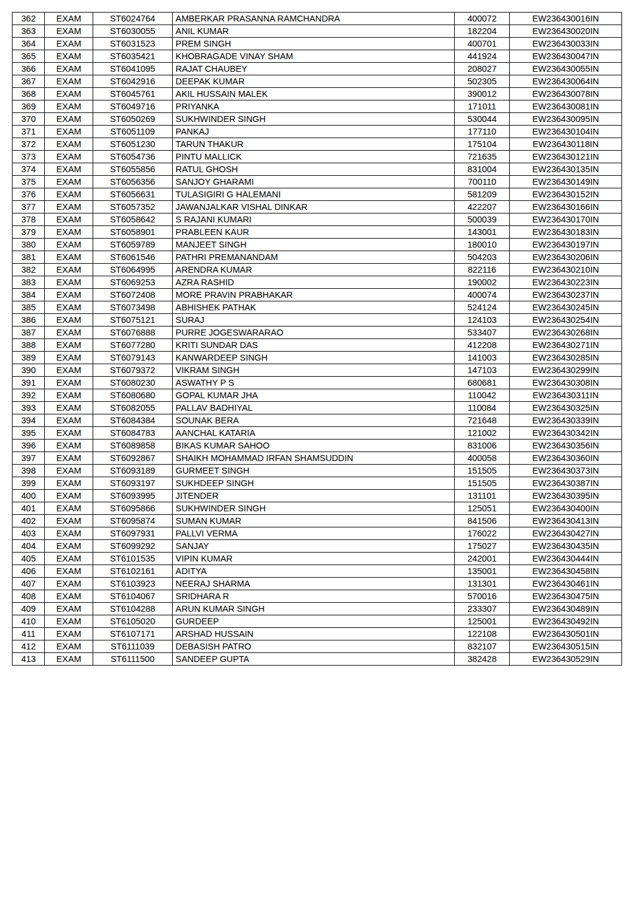| 362 | EXAM | ST6024764 | AMBERKAR PRASANNA RAMCHANDRA | 400072 | EW236430016IN |
| 363 | EXAM | ST6030055 | ANIL KUMAR | 182204 | EW236430020IN |
| 364 | EXAM | ST6031523 | PREM SINGH | 400701 | EW236430033IN |
| 365 | EXAM | ST6035421 | KHOBRAGADE VINAY SHAM | 441924 | EW236430047IN |
| 366 | EXAM | ST6041095 | RAJAT CHAUBEY | 208027 | EW236430055IN |
| 367 | EXAM | ST6042916 | DEEPAK KUMAR | 502305 | EW236430064IN |
| 368 | EXAM | ST6045761 | AKIL HUSSAIN MALEK | 390012 | EW236430078IN |
| 369 | EXAM | ST6049716 | PRIYANKA | 171011 | EW236430081IN |
| 370 | EXAM | ST6050269 | SUKHWINDER SINGH | 530044 | EW236430095IN |
| 371 | EXAM | ST6051109 | PANKAJ | 177110 | EW236430104IN |
| 372 | EXAM | ST6051230 | TARUN THAKUR | 175104 | EW236430118IN |
| 373 | EXAM | ST6054736 | PINTU MALLICK | 721635 | EW236430121IN |
| 374 | EXAM | ST6055856 | RATUL GHOSH | 831004 | EW236430135IN |
| 375 | EXAM | ST6056356 | SANJOY GHARAMI | 700110 | EW236430149IN |
| 376 | EXAM | ST6056631 | TULASIGIRI G HALEMANI | 581209 | EW236430152IN |
| 377 | EXAM | ST6057352 | JAWANJALKAR VISHAL DINKAR | 422207 | EW236430166IN |
| 378 | EXAM | ST6058642 | S RAJANI KUMARI | 500039 | EW236430170IN |
| 379 | EXAM | ST6058901 | PRABLEEN KAUR | 143001 | EW236430183IN |
| 380 | EXAM | ST6059789 | MANJEET SINGH | 180010 | EW236430197IN |
| 381 | EXAM | ST6061546 | PATHRI PREMANANDAM | 504203 | EW236430206IN |
| 382 | EXAM | ST6064995 | ARENDRA KUMAR | 822116 | EW236430210IN |
| 383 | EXAM | ST6069253 | AZRA RASHID | 190002 | EW236430223IN |
| 384 | EXAM | ST6072408 | MORE PRAVIN PRABHAKAR | 400074 | EW236430237IN |
| 385 | EXAM | ST6073498 | ABHISHEK PATHAK | 524124 | EW236430245IN |
| 386 | EXAM | ST6075121 | SURAJ | 124103 | EW236430254IN |
| 387 | EXAM | ST6076888 | PURRE JOGESWARARAO | 533407 | EW236430268IN |
| 388 | EXAM | ST6077280 | KRITI SUNDAR DAS | 412208 | EW236430271IN |
| 389 | EXAM | ST6079143 | KANWARDEEP SINGH | 141003 | EW236430285IN |
| 390 | EXAM | ST6079372 | VIKRAM SINGH | 147103 | EW236430299IN |
| 391 | EXAM | ST6080230 | ASWATHY P S | 680681 | EW236430308IN |
| 392 | EXAM | ST6080680 | GOPAL KUMAR JHA | 110042 | EW236430311IN |
| 393 | EXAM | ST6082055 | PALLAV BADHIYAL | 110084 | EW236430325IN |
| 394 | EXAM | ST6084384 | SOUNAK BERA | 721648 | EW236430339IN |
| 395 | EXAM | ST6084783 | AANCHAL KATARIA | 121002 | EW236430342IN |
| 396 | EXAM | ST6089858 | BIKAS KUMAR SAHOO | 831006 | EW236430356IN |
| 397 | EXAM | ST6092867 | SHAIKH MOHAMMAD IRFAN SHAMSUDDIN | 400058 | EW236430360IN |
| 398 | EXAM | ST6093189 | GURMEET SINGH | 151505 | EW236430373IN |
| 399 | EXAM | ST6093197 | SUKHDEEP SINGH | 151505 | EW236430387IN |
| 400 | EXAM | ST6093995 | JITENDER | 131101 | EW236430395IN |
| 401 | EXAM | ST6095866 | SUKHWINDER SINGH | 125051 | EW236430400IN |
| 402 | EXAM | ST6095874 | SUMAN KUMAR | 841506 | EW236430413IN |
| 403 | EXAM | ST6097931 | PALLVI VERMA | 176022 | EW236430427IN |
| 404 | EXAM | ST6099292 | SANJAY | 175027 | EW236430435IN |
| 405 | EXAM | ST6101535 | VIPIN KUMAR | 242001 | EW236430444IN |
| 406 | EXAM | ST6102161 | ADITYA | 135001 | EW236430458IN |
| 407 | EXAM | ST6103923 | NEERAJ SHARMA | 131301 | EW236430461IN |
| 408 | EXAM | ST6104067 | SRIDHARA R | 570016 | EW236430475IN |
| 409 | EXAM | ST6104288 | ARUN KUMAR SINGH | 233307 | EW236430489IN |
| 410 | EXAM | ST6105020 | GURDEEP | 125001 | EW236430492IN |
| 411 | EXAM | ST6107171 | ARSHAD HUSSAIN | 122108 | EW236430501IN |
| 412 | EXAM | ST6111039 | DEBASISH PATRO | 832107 | EW236430515IN |
| 413 | EXAM | ST6111500 | SANDEEP GUPTA | 382428 | EW236430529IN |